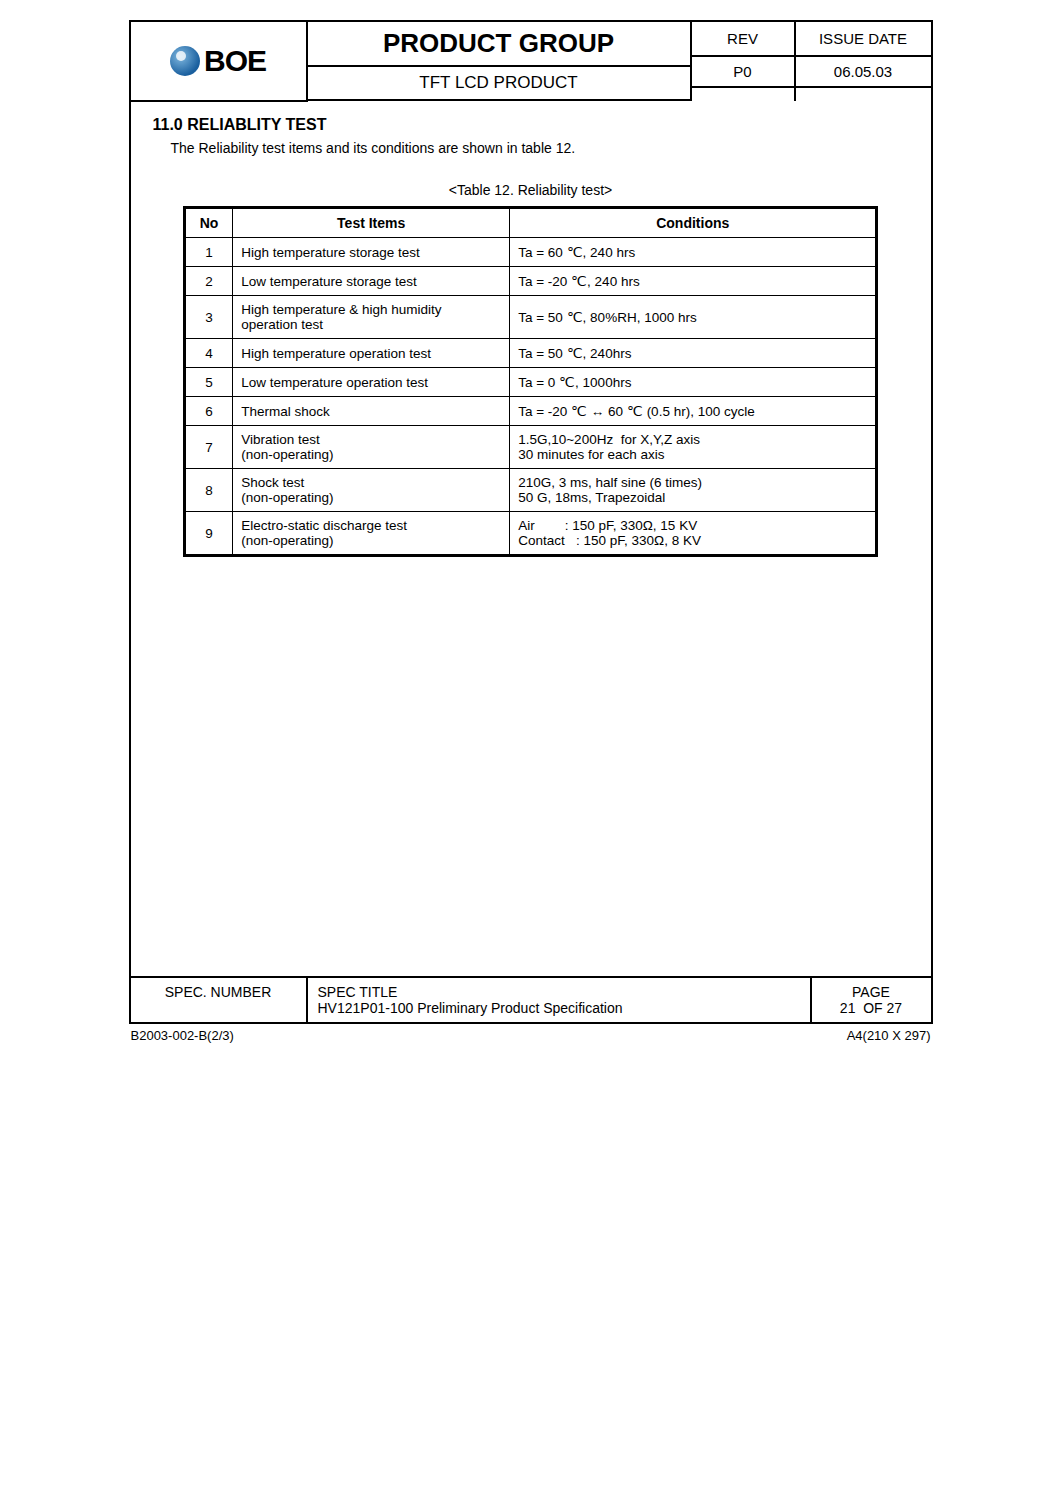BOE
PRODUCT GROUP
TFT LCD PRODUCT
REV
P0
ISSUE DATE
06.05.03
11.0 RELIABLITY TEST
The Reliability test items and its conditions are shown in table 12.
<Table 12. Reliability test>
| No | Test Items | Conditions |
| --- | --- | --- |
| 1 | High temperature storage test | Ta = 60 ℃, 240 hrs |
| 2 | Low temperature storage test | Ta = -20 ℃, 240 hrs |
| 3 | High temperature & high humidity operation test | Ta = 50 ℃, 80%RH, 1000 hrs |
| 4 | High temperature operation test | Ta = 50 ℃, 240hrs |
| 5 | Low temperature operation test | Ta = 0 ℃, 1000hrs |
| 6 | Thermal shock | Ta = -20 ℃ ↔ 60 ℃ (0.5 hr), 100 cycle |
| 7 | Vibration test (non-operating) | 1.5G,10~200Hz for X,Y,Z axis 30 minutes for each axis |
| 8 | Shock test (non-operating) | 210G, 3 ms, half sine (6 times) 50 G, 18ms, Trapezoidal |
| 9 | Electro-static discharge test (non-operating) | Air : 150 pF, 330Ω, 15 KV Contact : 150 pF, 330Ω, 8 KV |
SPEC. NUMBER
SPEC TITLE
HV121P01-100 Preliminary Product Specification
PAGE
21 OF 27
B2003-002-B(2/3) A4(210 X 297)